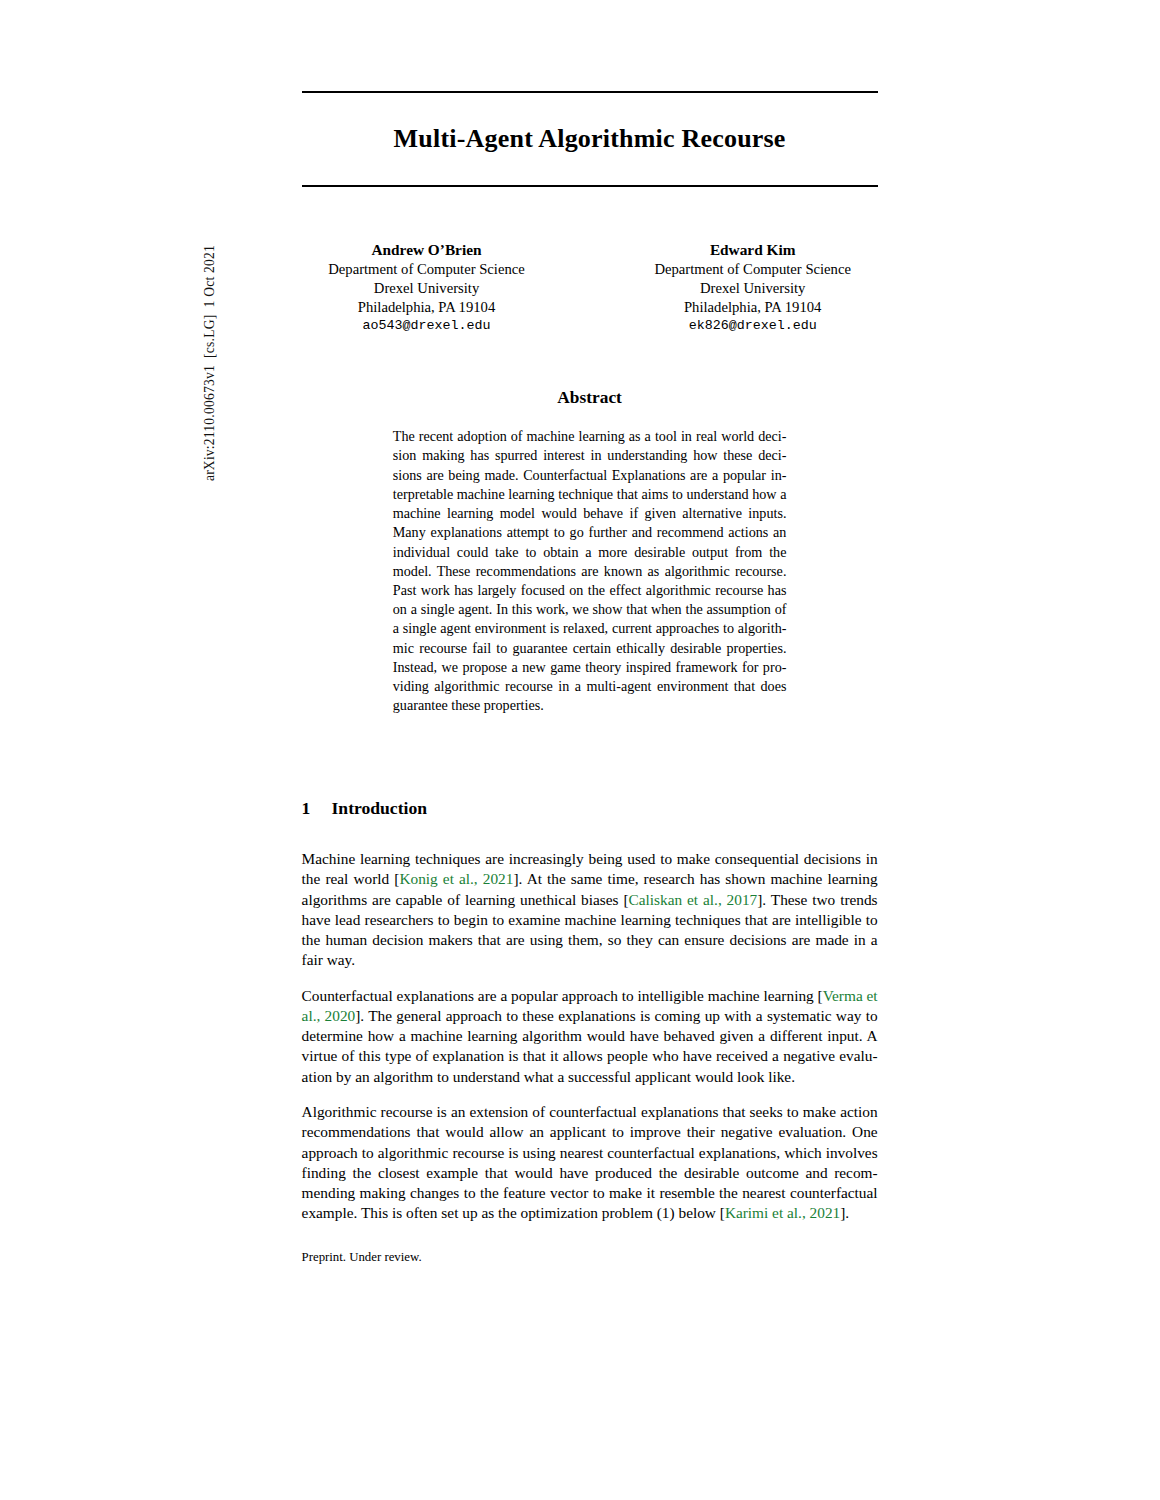arXiv:2110.00673v1 [cs.LG] 1 Oct 2021
Multi-Agent Algorithmic Recourse
Andrew O’Brien
Department of Computer Science
Drexel University
Philadelphia, PA 19104
ao543@drexel.edu
Edward Kim
Department of Computer Science
Drexel University
Philadelphia, PA 19104
ek826@drexel.edu
Abstract
The recent adoption of machine learning as a tool in real world decision making has spurred interest in understanding how these decisions are being made. Counterfactual Explanations are a popular interpretable machine learning technique that aims to understand how a machine learning model would behave if given alternative inputs. Many explanations attempt to go further and recommend actions an individual could take to obtain a more desirable output from the model. These recommendations are known as algorithmic recourse. Past work has largely focused on the effect algorithmic recourse has on a single agent. In this work, we show that when the assumption of a single agent environment is relaxed, current approaches to algorithmic recourse fail to guarantee certain ethically desirable properties. Instead, we propose a new game theory inspired framework for providing algorithmic recourse in a multi-agent environment that does guarantee these properties.
1 Introduction
Machine learning techniques are increasingly being used to make consequential decisions in the real world [Konig et al., 2021]. At the same time, research has shown machine learning algorithms are capable of learning unethical biases [Caliskan et al., 2017]. These two trends have lead researchers to begin to examine machine learning techniques that are intelligible to the human decision makers that are using them, so they can ensure decisions are made in a fair way.
Counterfactual explanations are a popular approach to intelligible machine learning [Verma et al., 2020]. The general approach to these explanations is coming up with a systematic way to determine how a machine learning algorithm would have behaved given a different input. A virtue of this type of explanation is that it allows people who have received a negative evaluation by an algorithm to understand what a successful applicant would look like.
Algorithmic recourse is an extension of counterfactual explanations that seeks to make action recommendations that would allow an applicant to improve their negative evaluation. One approach to algorithmic recourse is using nearest counterfactual explanations, which involves finding the closest example that would have produced the desirable outcome and recommending making changes to the feature vector to make it resemble the nearest counterfactual example. This is often set up as the optimization problem (1) below [Karimi et al., 2021].
Preprint. Under review.